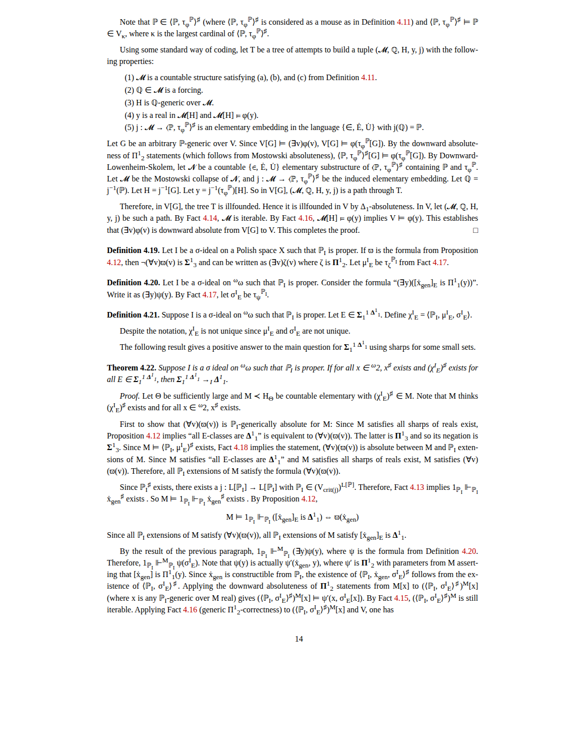Note that ℙ ∈ ⟨ℙ, τφℙ⟩♯ (where ⟨ℙ, τφℙ⟩♯ is considered as a mouse as in Definition 4.11) and ⟨ℙ, τφℙ⟩♯ ⊨ ℙ ∈ Vκ, where κ is the largest cardinal of ⟨ℙ, τφℙ⟩♯.
Using some standard way of coding, let T be a tree of attempts to build a tuple (𝓜, ℚ, H, y, j) with the following properties:
(1) 𝓜 is a countable structure satisfying (a), (b), and (c) from Definition 4.11.
(2) ℚ ∈ 𝓜 is a forcing.
(3) H is ℚ-generic over 𝓜.
(4) y is a real in 𝓜[H] and 𝓜[H] ⊨ φ(y).
(5) j : 𝓜 → ⟨ℙ, τφℙ⟩♯ is an elementary embedding in the language {∈̇, Ė, U̇} with j(ℚ) = ℙ.
Let G be an arbitrary ℙ-generic over V. Since V[G] ⊨ (∃v)φ(v), V[G] ⊨ φ(τφℙ[G]). By the downward absoluteness of Π12 statements (which follows from Mostowski absoluteness), ⟨ℙ, τφℙ⟩♯[G] ⊨ φ(τφℙ[G]). By Downward-Lowenheim-Skolem, let 𝓝 be a countable {∈̇, Ė, U̇} elementary substructure of ⟨ℙ, τφℙ⟩♯ containing ℙ and τφℙ. Let 𝓜 be the Mostowski collapse of 𝓝, and j : 𝓜 → ⟨ℙ, τφℙ⟩♯ be the induced elementary embedding. Let ℚ = j−1(ℙ). Let H = j−1[G]. Let y = j−1(τφℙ)[H]. So in V[G], (𝓜, ℚ, H, y, j) is a path through T.
Therefore, in V[G], the tree T is illfounded. Hence it is illfounded in V by Δ1-absoluteness. In V, let (𝓜, ℚ, H, y, j) be such a path. By Fact 4.14, 𝓜 is iterable. By Fact 4.16, 𝓜[H] ⊨ φ(y) implies V ⊨ φ(y). This establishes that (∃v)φ(v) is downward absolute from V[G] to V. This completes the proof. □
Definition 4.19. Let I be a σ-ideal on a Polish space X such that ℙI is proper. If ϖ is the formula from Proposition 4.12, then ¬(∀v)ϖ(v) is Σ13 and can be written as (∃v)ζ(v) where ζ is Π12. Let μIE be τζℙI from Fact 4.17.
Definition 4.20. Let I be a σ-ideal on ωω such that ℙI is proper. Consider the formula “(∃y)([ẋgen]E is Π11(y))”. Write it as (∃y)ψ(y). By Fact 4.17, let σIE be τψℙI.
Definition 4.21. Suppose I is a σ-ideal on ωω such that ℙI is proper. Let E ∈ Σ11 Δ11. Define χIE = ⟨ℙI, μIE, σIE⟩.
Despite the notation, χIE is not unique since μIE and σIE are not unique.
The following result gives a positive answer to the main question for Σ11 Δ11 using sharps for some small sets.
Theorem 4.22. Suppose I is a σ ideal on ωω such that ℙI is proper. If for all x ∈ ω2, x♯ exists and (χIE)♯ exists for all E ∈ Σ11 Δ11, then Σ11 Δ11 →I Δ11.
Proof. Let Θ be sufficiently large and M ≺ HΘ be countable elementary with (χIE)♯ ∈ M. Note that M thinks (χIE)♯ exists and for all x ∈ ω2, x♯ exists.
First to show that (∀v)(ϖ(v)) is ℙI-generically absolute for M: Since M satisfies all sharps of reals exist, Proposition 4.12 implies “all E-classes are Δ11” is equivalent to (∀v)(ϖ(v)). The latter is Π13 and so its negation is Σ13. Since M ⊨ ⟨ℙI, μIE⟩♯ exists, Fact 4.18 implies the statement, (∀v)(ϖ(v)) is absolute between M and ℙI extensions of M. Since M satisfies “all E-classes are Δ11” and M satisfies all sharps of reals exist, M satisfies (∀v)(ϖ(v)). Therefore, all ℙI extensions of M satisfy the formula (∀v)(ϖ(v)).
Since ℙI♯ exists, there exists a j : L[ℙI] → L[ℙI] with ℙI ∈ (Vcrit(j))L[ℙ]. Therefore, Fact 4.13 implies 1ℙI ⊩ℙI ẋgen♯ exists . So M ⊨ 1ℙI ⊩ℙI ẋgen♯ exists . By Proposition 4.12,
M ⊨ 1ℙI ⊩ℙI ([ẋgen]E is Δ11) ⇔ ϖ(ẋgen)
Since all ℙI extensions of M satisfy (∀v)(ϖ(v)), all ℙI extensions of M satisfy [ẋgen]E is Δ11.
By the result of the previous paragraph, 1ℙI ⊩MℙI (∃y)ψ(y), where ψ is the formula from Definition 4.20. Therefore, 1ℙI ⊩MℙI ψ(σIE). Note that ψ(y) is actually ψ′(ẋgen, y), where ψ′ is Π12 with parameters from M asserting that [ẋgen] is Π11(y). Since ẋgen is constructible from ℙI, the existence of ⟨ℙI, ẋgen, σIE⟩♯ follows from the existence of ⟨ℙI, σIE⟩♯. Applying the downward absoluteness of Π12 statements from M[x] to (⟨ℙI, σIE⟩♯)M[x] (where x is any ℙI-generic over M real) gives (⟨ℙI, σIE⟩♯)M[x] ⊨ ψ′(x, σIE[x]). By Fact 4.15, (⟨ℙI, σIE⟩♯)M is still iterable. Applying Fact 4.16 (generic Π12-correctness) to (⟨ℙI, σIE⟩♯)M[x] and V, one has
14